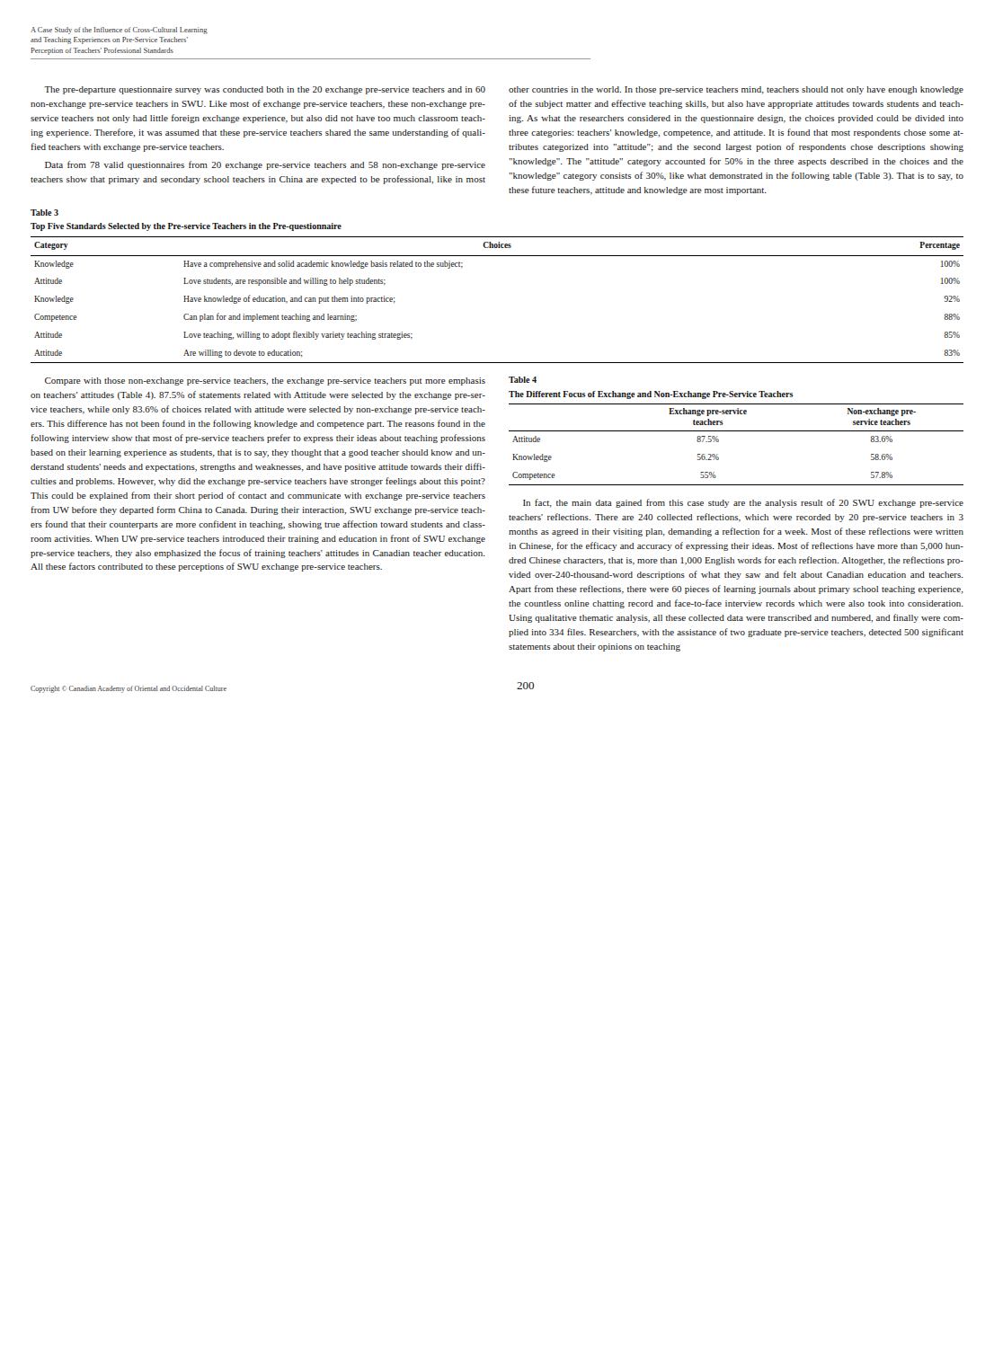A Case Study of the Influence of Cross-Cultural Learning
and Teaching Experiences on Pre-Service Teachers'
Perception of Teachers' Professional Standards
The pre-departure questionnaire survey was conducted both in the 20 exchange pre-service teachers and in 60 non-exchange pre-service teachers in SWU. Like most of exchange pre-service teachers, these non-exchange pre-service teachers not only had little foreign exchange experience, but also did not have too much classroom teaching experience. Therefore, it was assumed that these pre-service teachers shared the same understanding of qualified teachers with exchange pre-service teachers.
Data from 78 valid questionnaires from 20 exchange pre-service teachers and 58 non-exchange pre-service teachers show that primary and secondary school teachers in China are expected to be professional, like in most other countries in the world. In those pre-service teachers mind, teachers should not only have enough knowledge of the subject matter and effective teaching skills, but also have appropriate attitudes towards students and teaching. As what the researchers considered in the questionnaire design, the choices provided could be divided into three categories: teachers' knowledge, competence, and attitude. It is found that most respondents chose some attributes categorized into "attitude"; and the second largest potion of respondents chose descriptions showing "knowledge". The "attitude" category accounted for 50% in the three aspects described in the choices and the "knowledge" category consists of 30%, like what demonstrated in the following table (Table 3). That is to say, to these future teachers, attitude and knowledge are most important.
Table 3
Top Five Standards Selected by the Pre-service Teachers in the Pre-questionnaire
| Category | Choices | Percentage |
| --- | --- | --- |
| Knowledge | Have a comprehensive and solid academic knowledge basis related to the subject; | 100% |
| Attitude | Love students, are responsible and willing to help students; | 100% |
| Knowledge | Have knowledge of education, and can put them into practice; | 92% |
| Competence | Can plan for and implement teaching and learning; | 88% |
| Attitude | Love teaching, willing to adopt flexibly variety teaching strategies; | 85% |
| Attitude | Are willing to devote to education; | 83% |
Compare with those non-exchange pre-service teachers, the exchange pre-service teachers put more emphasis on teachers' attitudes (Table 4). 87.5% of statements related with Attitude were selected by the exchange pre-service teachers, while only 83.6% of choices related with attitude were selected by non-exchange pre-service teachers. This difference has not been found in the following knowledge and competence part. The reasons found in the following interview show that most of pre-service teachers prefer to express their ideas about teaching professions based on their learning experience as students, that is to say, they thought that a good teacher should know and understand students' needs and expectations, strengths and weaknesses, and have positive attitude towards their difficulties and problems. However, why did the exchange pre-service teachers have stronger feelings about this point? This could be explained from their short period of contact and communicate with exchange pre-service teachers from UW before they departed form China to Canada. During their interaction, SWU exchange pre-service teachers found that their counterparts are more confident in teaching, showing true affection toward students and classroom activities. When UW pre-service teachers introduced their training and education in front of SWU exchange pre-service teachers, they also emphasized the focus of training teachers' attitudes in Canadian teacher education. All these factors contributed to these perceptions of SWU exchange pre-service teachers.
Table 4
The Different Focus of Exchange and Non-Exchange Pre-Service Teachers
| | Exchange pre-service teachers | Non-exchange pre- service teachers |
| --- | --- | --- |
| Attitude | 87.5% | 83.6% |
| Knowledge | 56.2% | 58.6% |
| Competence | 55% | 57.8% |
In fact, the main data gained from this case study are the analysis result of 20 SWU exchange pre-service teachers' reflections. There are 240 collected reflections, which were recorded by 20 pre-service teachers in 3 months as agreed in their visiting plan, demanding a reflection for a week. Most of these reflections were written in Chinese, for the efficacy and accuracy of expressing their ideas. Most of reflections have more than 5,000 hundred Chinese characters, that is, more than 1,000 English words for each reflection. Altogether, the reflections provided over-240-thousand-word descriptions of what they saw and felt about Canadian education and teachers. Apart from these reflections, there were 60 pieces of learning journals about primary school teaching experience, the countless online chatting record and face-to-face interview records which were also took into consideration. Using qualitative thematic analysis, all these collected data were transcribed and numbered, and finally were complied into 334 files. Researchers, with the assistance of two graduate pre-service teachers, detected 500 significant statements about their opinions on teaching
Copyright © Canadian Academy of Oriental and Occidental Culture
200